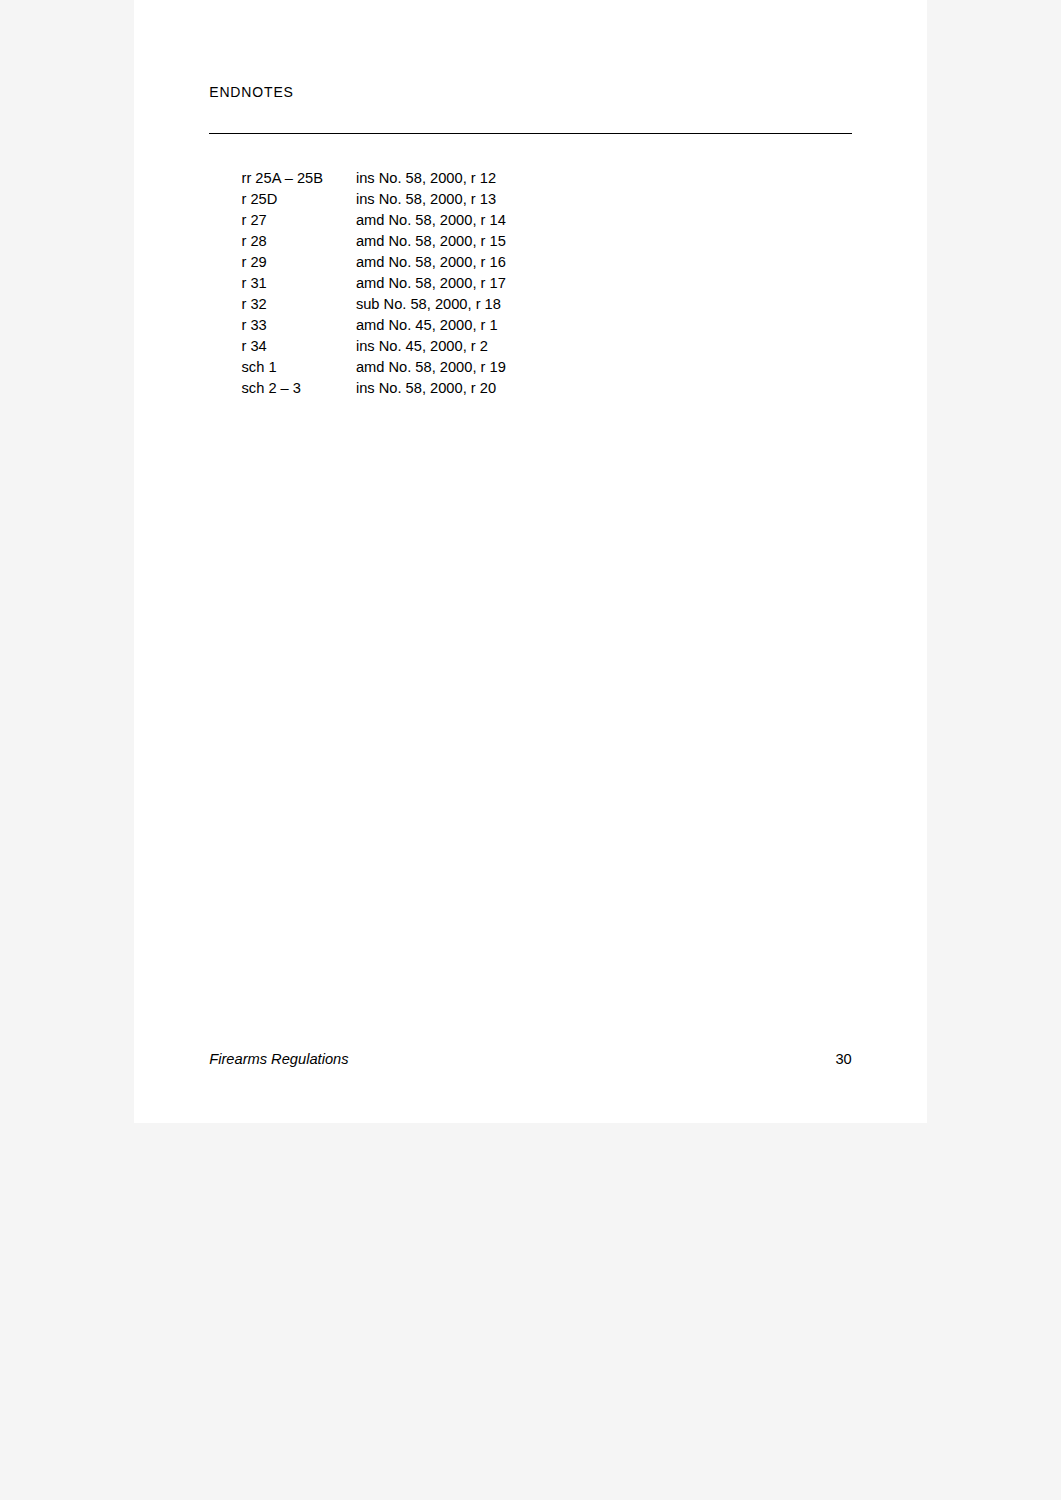ENDNOTES
| rr 25A – 25B | ins No. 58, 2000, r 12 |
| r 25D | ins No. 58, 2000, r 13 |
| r 27 | amd No. 58, 2000, r 14 |
| r 28 | amd No. 58, 2000, r 15 |
| r 29 | amd No. 58, 2000, r 16 |
| r 31 | amd No. 58, 2000, r 17 |
| r 32 | sub No. 58, 2000, r 18 |
| r 33 | amd No. 45, 2000, r 1 |
| r 34 | ins No. 45, 2000, r 2 |
| sch 1 | amd No. 58, 2000, r 19 |
| sch 2 – 3 | ins No. 58, 2000, r 20 |
Firearms Regulations 30